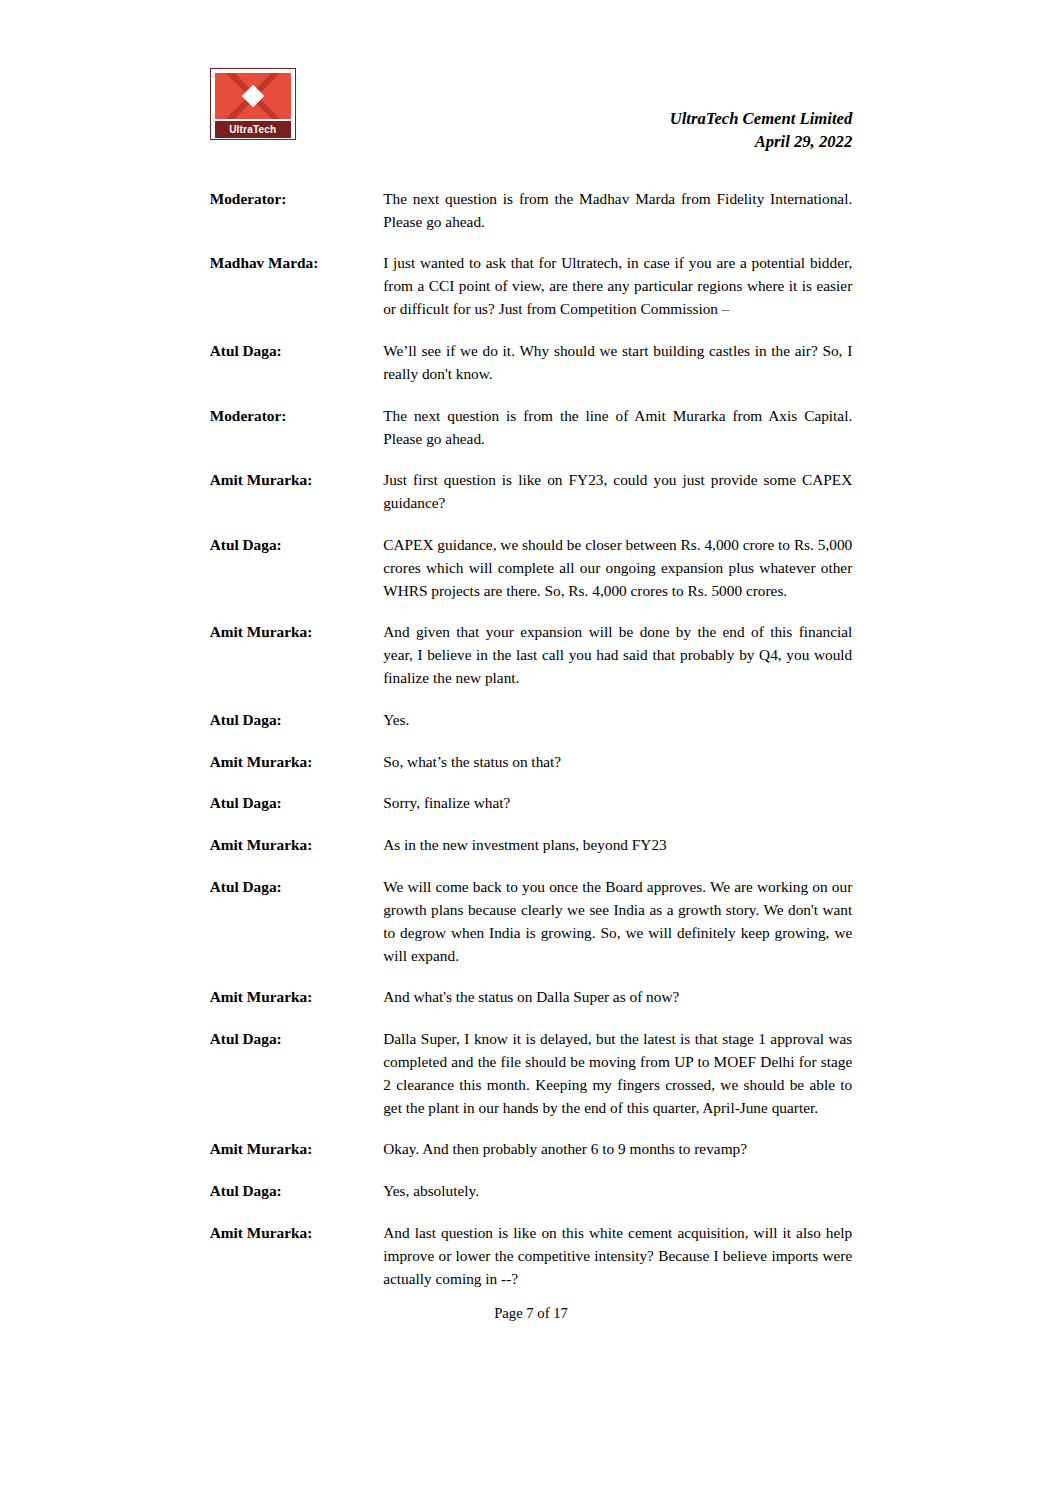UltraTech
UltraTech Cement Limited
April 29, 2022
| Moderator: | The next question is from the Madhav Marda from Fidelity International. Please go ahead. |
| Madhav Marda: | I just wanted to ask that for Ultratech, in case if you are a potential bidder, from a CCI point of view, are there any particular regions where it is easier or difficult for us? Just from Competition Commission – |
| Atul Daga: | We’ll see if we do it. Why should we start building castles in the air? So, I really don't know. |
| Moderator: | The next question is from the line of Amit Murarka from Axis Capital. Please go ahead. |
| Amit Murarka: | Just first question is like on FY23, could you just provide some CAPEX guidance? |
| Atul Daga: | CAPEX guidance, we should be closer between Rs. 4,000 crore to Rs. 5,000 crores which will complete all our ongoing expansion plus whatever other WHRS projects are there. So, Rs. 4,000 crores to Rs. 5000 crores. |
| Amit Murarka: | And given that your expansion will be done by the end of this financial year, I believe in the last call you had said that probably by Q4, you would finalize the new plant. |
| Atul Daga: | Yes. |
| Amit Murarka: | So, what’s the status on that? |
| Atul Daga: | Sorry, finalize what? |
| Amit Murarka: | As in the new investment plans, beyond FY23 |
| Atul Daga: | We will come back to you once the Board approves. We are working on our growth plans because clearly we see India as a growth story. We don't want to degrow when India is growing. So, we will definitely keep growing, we will expand. |
| Amit Murarka: | And what's the status on Dalla Super as of now? |
| Atul Daga: | Dalla Super, I know it is delayed, but the latest is that stage 1 approval was completed and the file should be moving from UP to MOEF Delhi for stage 2 clearance this month. Keeping my fingers crossed, we should be able to get the plant in our hands by the end of this quarter, April-June quarter. |
| Amit Murarka: | Okay. And then probably another 6 to 9 months to revamp? |
| Atul Daga: | Yes, absolutely. |
| Amit Murarka: | And last question is like on this white cement acquisition, will it also help improve or lower the competitive intensity? Because I believe imports were actually coming in --? |
Page 7 of 17